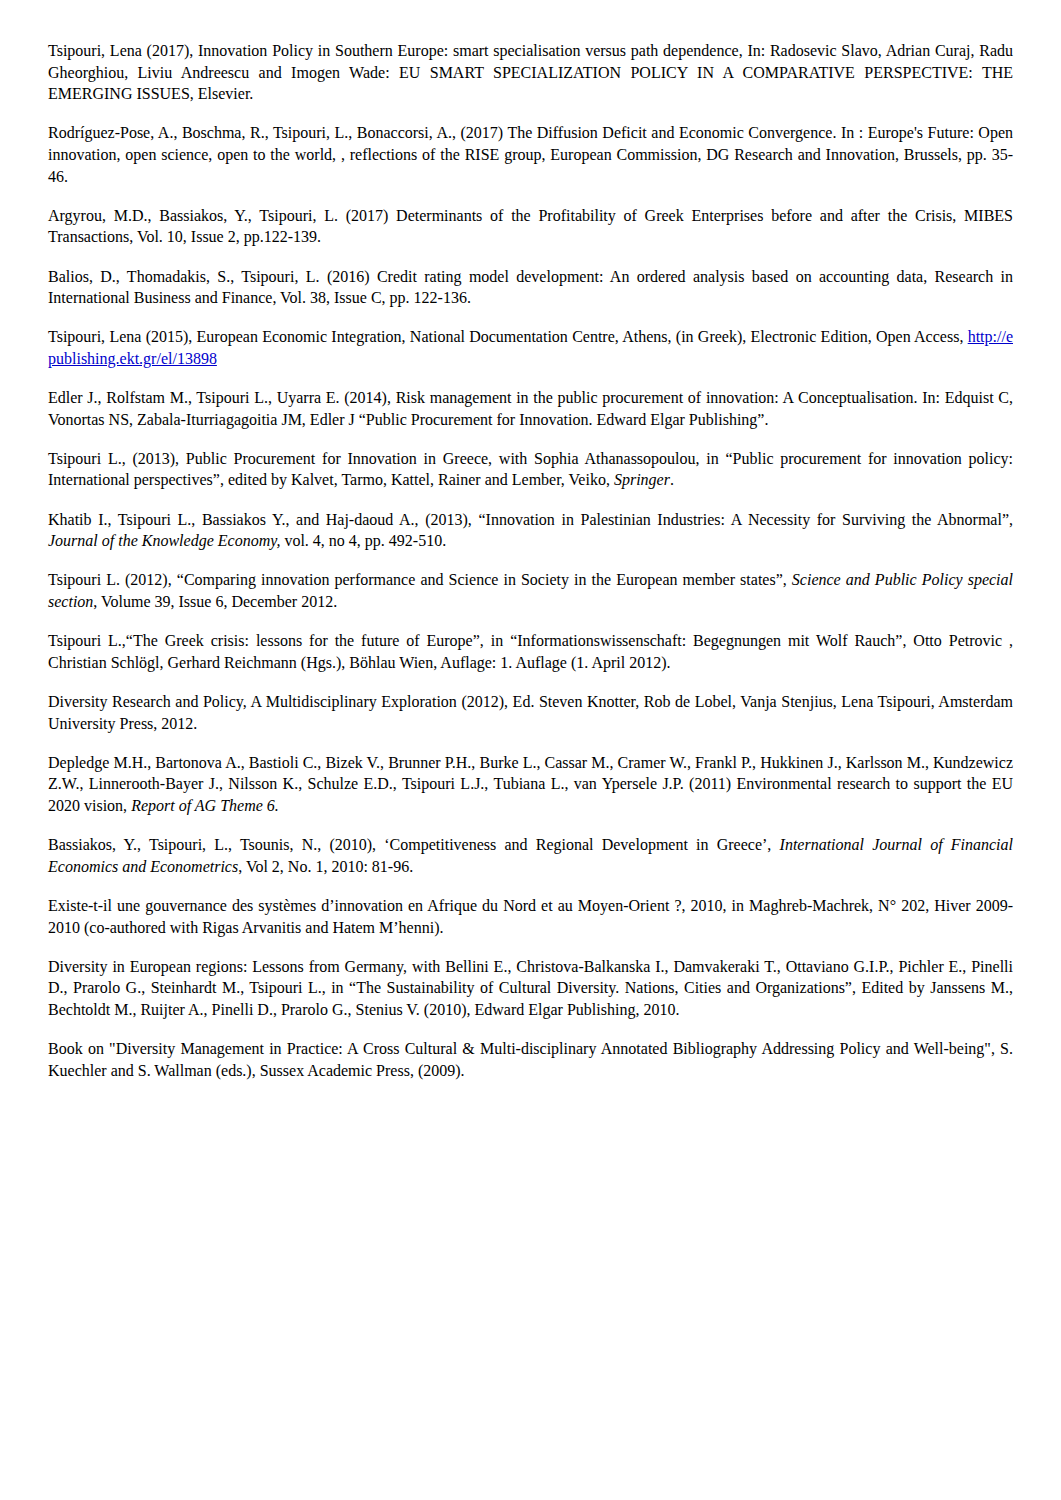Tsipouri, Lena (2017), Innovation Policy in Southern Europe: smart specialisation versus path dependence, In: Radosevic Slavo, Adrian Curaj, Radu Gheorghiou, Liviu Andreescu and Imogen Wade: EU SMART SPECIALIZATION POLICY IN A COMPARATIVE PERSPECTIVE: THE EMERGING ISSUES, Elsevier.
Rodríguez-Pose, A., Boschma, R., Tsipouri, L., Bonaccorsi, A., (2017) The Diffusion Deficit and Economic Convergence. In : Europe's Future: Open innovation, open science, open to the world, , reflections of the RISE group, European Commission, DG Research and Innovation, Brussels, pp. 35-46.
Argyrou, M.D., Bassiakos, Y., Tsipouri, L. (2017) Determinants of the Profitability of Greek Enterprises before and after the Crisis, MIBES Transactions, Vol. 10, Issue 2, pp.122-139.
Balios, D., Thomadakis, S., Tsipouri, L. (2016) Credit rating model development: An ordered analysis based on accounting data, Research in International Business and Finance, Vol. 38, Issue C, pp. 122-136.
Tsipouri, Lena (2015), European Economic Integration, National Documentation Centre, Athens, (in Greek), Electronic Edition, Open Access, http://epublishing.ekt.gr/el/13898
Edler J., Rolfstam M., Tsipouri L., Uyarra E. (2014), Risk management in the public procurement of innovation: A Conceptualisation. In: Edquist C, Vonortas NS, Zabala-Iturriagagoitia JM, Edler J “Public Procurement for Innovation. Edward Elgar Publishing”.
Tsipouri L., (2013), Public Procurement for Innovation in Greece, with Sophia Athanassopoulou, in “Public procurement for innovation policy: International perspectives”, edited by Kalvet, Tarmo, Kattel, Rainer and Lember, Veiko, Springer.
Khatib I., Tsipouri L., Bassiakos Y., and Haj-daoud A., (2013), “Innovation in Palestinian Industries: A Necessity for Surviving the Abnormal”, Journal of the Knowledge Economy, vol. 4, no 4, pp. 492-510.
Tsipouri L. (2012), “Comparing innovation performance and Science in Society in the European member states”, Science and Public Policy special section, Volume 39, Issue 6, December 2012.
Tsipouri L.,“The Greek crisis: lessons for the future of Europe”, in “Informationswissenschaft: Begegnungen mit Wolf Rauch”, Otto Petrovic , Christian Schlögl, Gerhard Reichmann (Hgs.), Böhlau Wien, Auflage: 1. Auflage (1. April 2012).
Diversity Research and Policy, A Multidisciplinary Exploration (2012), Ed. Steven Knotter, Rob de Lobel, Vanja Stenjius, Lena Tsipouri, Amsterdam University Press, 2012.
Depledge M.H., Bartonova A., Bastioli C., Bizek V., Brunner P.H., Burke L., Cassar M., Cramer W., Frankl P., Hukkinen J., Karlsson M., Kundzewicz Z.W., Linnerooth-Bayer J., Nilsson K., Schulze E.D., Tsipouri L.J., Tubiana L., van Ypersele J.P. (2011) Environmental research to support the EU 2020 vision, Report of AG Theme 6.
Bassiakos, Y., Tsipouri, L., Tsounis, N., (2010), ‘Competitiveness and Regional Development in Greece’, International Journal of Financial Economics and Econometrics, Vol 2, No. 1, 2010: 81-96.
Existe-t-il une gouvernance des systèmes d’innovation en Afrique du Nord et au Moyen-Orient ?, 2010, in Maghreb-Machrek, N° 202, Hiver 2009-2010 (co-authored with Rigas Arvanitis and Hatem M’henni).
Diversity in European regions: Lessons from Germany, with Bellini E., Christova-Balkanska I., Damvakeraki T., Ottaviano G.I.P., Pichler E., Pinelli D., Prarolo G., Steinhardt M., Tsipouri L., in “The Sustainability of Cultural Diversity. Nations, Cities and Organizations”, Edited by Janssens M., Bechtoldt M., Ruijter A., Pinelli D., Prarolo G., Stenius V. (2010), Edward Elgar Publishing, 2010.
Book on "Diversity Management in Practice: A Cross Cultural & Multi-disciplinary Annotated Bibliography Addressing Policy and Well-being", S. Kuechler and S. Wallman (eds.), Sussex Academic Press, (2009).